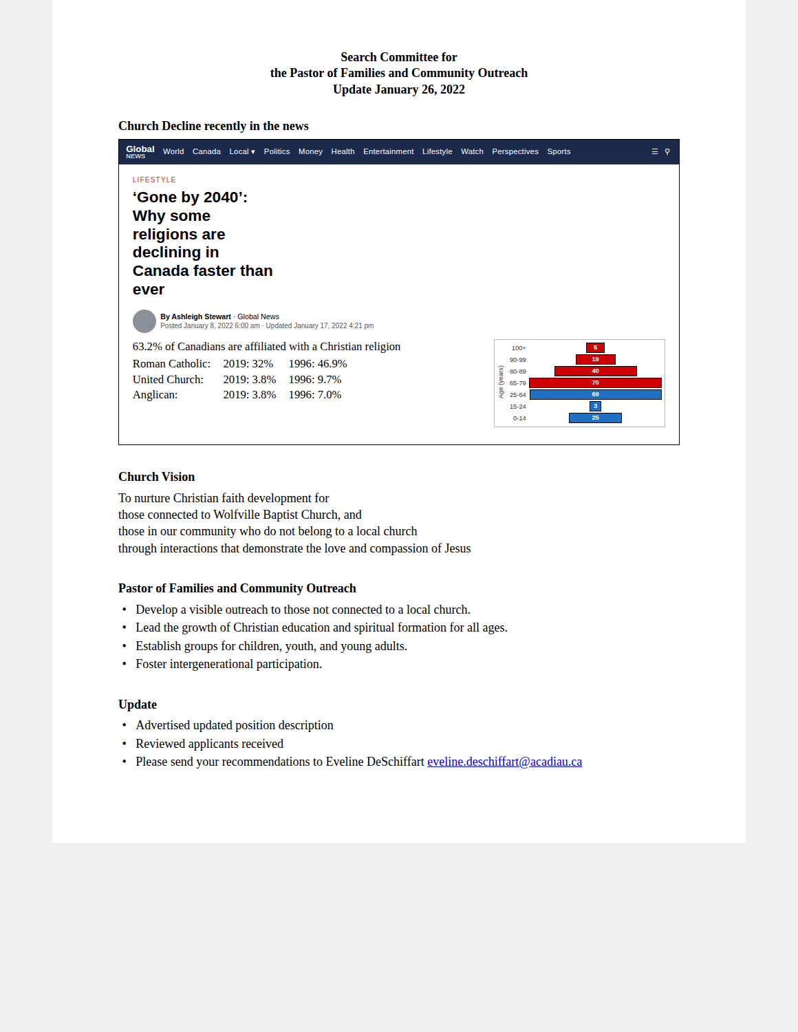Search Committee for the Pastor of Families and Community Outreach Update January 26, 2022
Church Decline recently in the news
Global NEWS
World Canada Local ▾ Politics Money Health Entertainment Lifestyle Watch Perspectives Sports ☰ ⚲
LIFESTYLE
‘Gone by 2040’: Why some religions are declining in Canada faster than ever
By Ashleigh Stewart · Global News
Posted January 8, 2022 6:00 am · Updated January 17, 2022 4:21 pm
63.2% of Canadians are affiliated with a Christian religion
| Roman Catholic: | 2019: 32% | 1996: 46.9% |
| United Church: | 2019: 3.8% | 1996: 9.7% |
| Anglican: | 2019: 3.8% | 1996: 7.0% |
| Age (years) | 100+ | 5 |
| 90-99 | 19 |
| 80-89 | 40 |
| 65-79 | 70 |
| 25-64 | 69 |
| 15-24 | 3 |
| 0-14 | 25 |
Church Vision
To nurture Christian faith development for
those connected to Wolfville Baptist Church, and
those in our community who do not belong to a local church
through interactions that demonstrate the love and compassion of Jesus
Pastor of Families and Community Outreach
Develop a visible outreach to those not connected to a local church.
Lead the growth of Christian education and spiritual formation for all ages.
Establish groups for children, youth, and young adults.
Foster intergenerational participation.
Update
Advertised updated position description
Reviewed applicants received
Please send your recommendations to Eveline DeSchiffart eveline.deschiffart@acadiau.ca